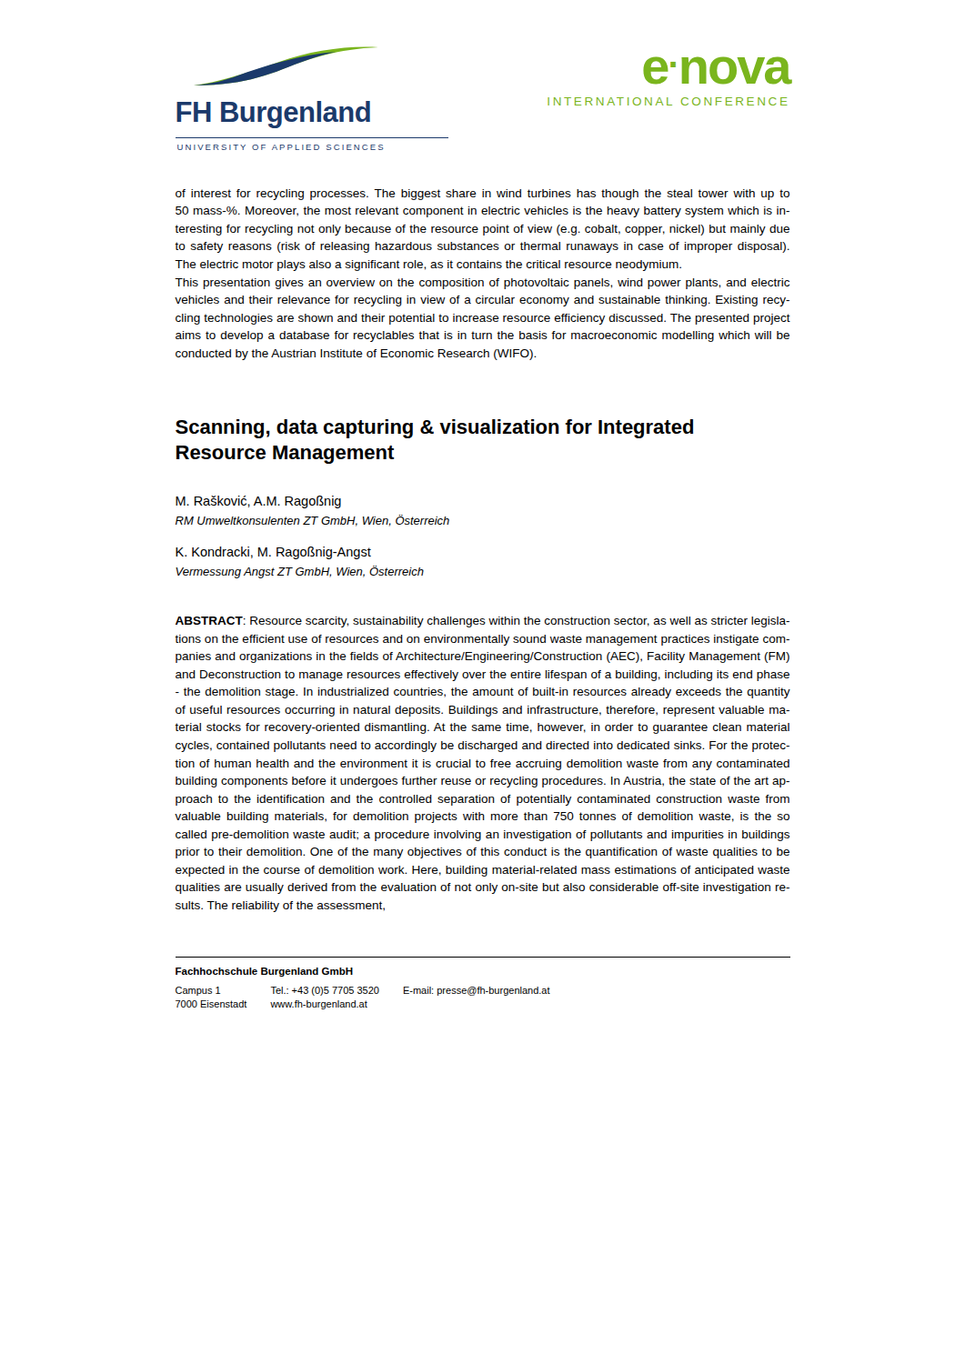FH Burgenland
UNIVERSITY OF APPLIED SCIENCES
e·nova
INTERNATIONAL CONFERENCE
of interest for recycling processes. The biggest share in wind turbines has though the steal tower with up to 50 mass-%. Moreover, the most relevant component in electric vehicles is the heavy battery system which is interesting for recycling not only because of the resource point of view (e.g. cobalt, copper, nickel) but mainly due to safety reasons (risk of releasing hazardous substances or thermal runaways in case of improper disposal). The electric motor plays also a significant role, as it contains the critical resource neodymium.
This presentation gives an overview on the composition of photovoltaic panels, wind power plants, and electric vehicles and their relevance for recycling in view of a circular economy and sustainable thinking. Existing recycling technologies are shown and their potential to increase resource efficiency discussed. The presented project aims to develop a database for recyclables that is in turn the basis for macroeconomic modelling which will be conducted by the Austrian Institute of Economic Research (WIFO).
Scanning, data capturing & visualization for Integrated Resource Management
M. Rašković, A.M. Ragoßnig
RM Umweltkonsulenten ZT GmbH, Wien, Österreich
K. Kondracki, M. Ragoßnig-Angst
Vermessung Angst ZT GmbH, Wien, Österreich
ABSTRACT: Resource scarcity, sustainability challenges within the construction sector, as well as stricter legislations on the efficient use of resources and on environmentally sound waste management practices instigate companies and organizations in the fields of Architecture/Engineering/Construction (AEC), Facility Management (FM) and Deconstruction to manage resources effectively over the entire lifespan of a building, including its end phase - the demolition stage. In industrialized countries, the amount of built-in resources already exceeds the quantity of useful resources occurring in natural deposits. Buildings and infrastructure, therefore, represent valuable material stocks for recovery-oriented dismantling. At the same time, however, in order to guarantee clean material cycles, contained pollutants need to accordingly be discharged and directed into dedicated sinks. For the protection of human health and the environment it is crucial to free accruing demolition waste from any contaminated building components before it undergoes further reuse or recycling procedures. In Austria, the state of the art approach to the identification and the controlled separation of potentially contaminated construction waste from valuable building materials, for demolition projects with more than 750 tonnes of demolition waste, is the so called pre-demolition waste audit; a procedure involving an investigation of pollutants and impurities in buildings prior to their demolition. One of the many objectives of this conduct is the quantification of waste qualities to be expected in the course of demolition work. Here, building material-related mass estimations of anticipated waste qualities are usually derived from the evaluation of not only on-site but also considerable off-site investigation results. The reliability of the assessment,
Fachhochschule Burgenland GmbH
| Campus 1 | Tel.: +43 (0)5 7705 3520 | E-mail: presse@fh-burgenland.at |
| 7000 Eisenstadt | www.fh-burgenland.at | |